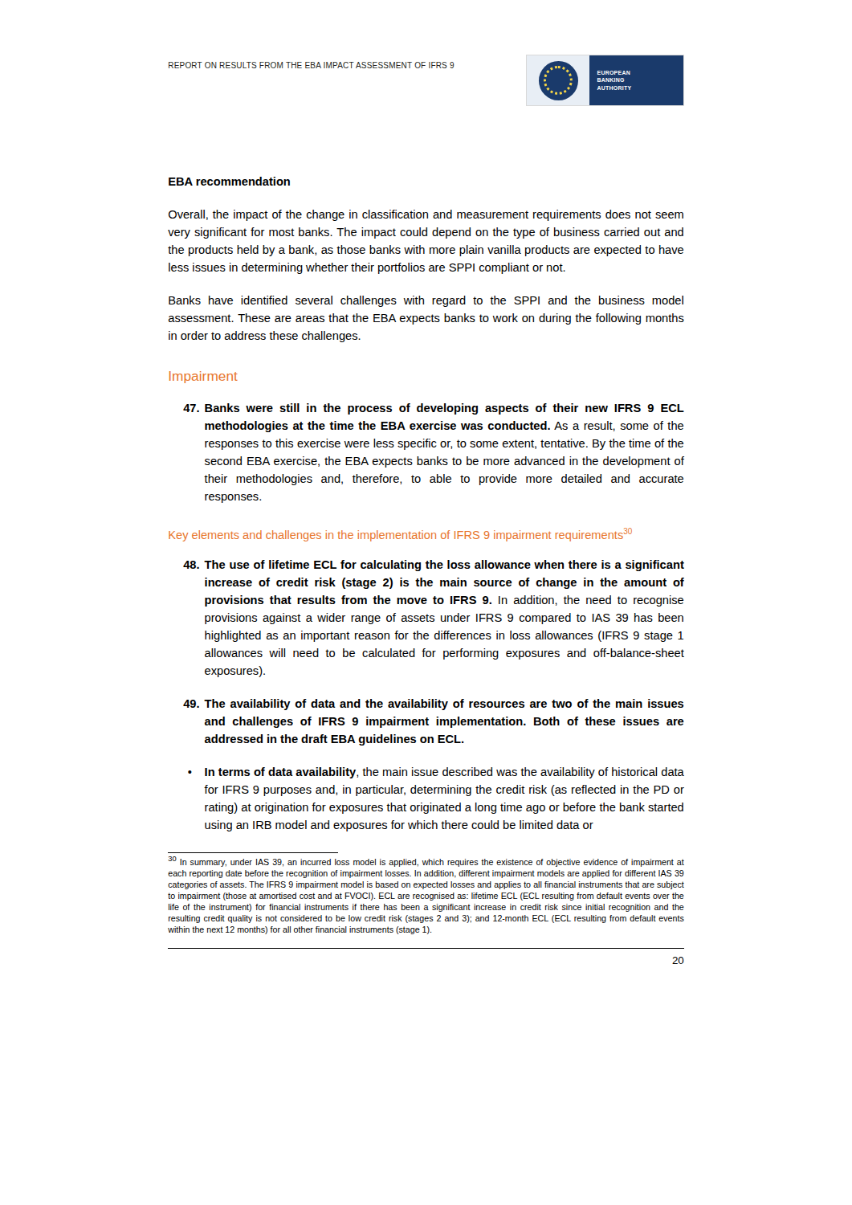Report on results from the EBA impact assessment of IFRS 9
EUROPEAN
BANKING
AUTHORITY
EBA recommendation
Overall, the impact of the change in classification and measurement requirements does not seem very significant for most banks. The impact could depend on the type of business carried out and the products held by a bank, as those banks with more plain vanilla products are expected to have less issues in determining whether their portfolios are SPPI compliant or not.
Banks have identified several challenges with regard to the SPPI and the business model assessment. These are areas that the EBA expects banks to work on during the following months in order to address these challenges.
Impairment
Banks were still in the process of developing aspects of their new IFRS 9 ECL methodologies at the time the EBA exercise was conducted. As a result, some of the responses to this exercise were less specific or, to some extent, tentative. By the time of the second EBA exercise, the EBA expects banks to be more advanced in the development of their methodologies and, therefore, to able to provide more detailed and accurate responses.
Key elements and challenges in the implementation of IFRS 9 impairment requirements30
The use of lifetime ECL for calculating the loss allowance when there is a significant increase of credit risk (stage 2) is the main source of change in the amount of provisions that results from the move to IFRS 9. In addition, the need to recognise provisions against a wider range of assets under IFRS 9 compared to IAS 39 has been highlighted as an important reason for the differences in loss allowances (IFRS 9 stage 1 allowances will need to be calculated for performing exposures and off-balance-sheet exposures).
The availability of data and the availability of resources are two of the main issues and challenges of IFRS 9 impairment implementation. Both of these issues are addressed in the draft EBA guidelines on ECL.
In terms of data availability, the main issue described was the availability of historical data for IFRS 9 purposes and, in particular, determining the credit risk (as reflected in the PD or rating) at origination for exposures that originated a long time ago or before the bank started using an IRB model and exposures for which there could be limited data or
30 In summary, under IAS 39, an incurred loss model is applied, which requires the existence of objective evidence of impairment at each reporting date before the recognition of impairment losses. In addition, different impairment models are applied for different IAS 39 categories of assets. The IFRS 9 impairment model is based on expected losses and applies to all financial instruments that are subject to impairment (those at amortised cost and at FVOCI). ECL are recognised as: lifetime ECL (ECL resulting from default events over the life of the instrument) for financial instruments if there has been a significant increase in credit risk since initial recognition and the resulting credit quality is not considered to be low credit risk (stages 2 and 3); and 12-month ECL (ECL resulting from default events within the next 12 months) for all other financial instruments (stage 1).
20